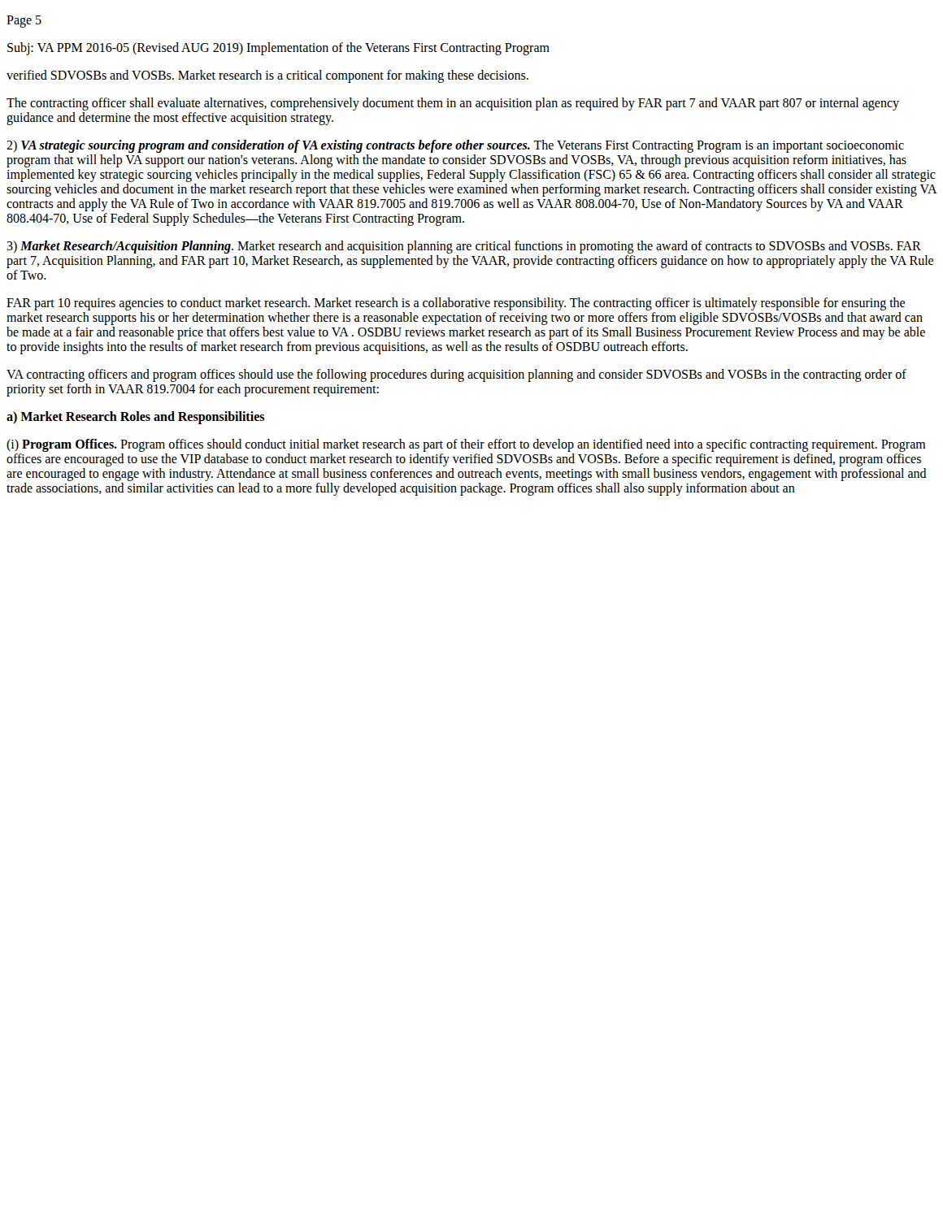Page 5
Subj: VA PPM 2016-05 (Revised AUG 2019) Implementation of the Veterans First Contracting Program
verified SDVOSBs and VOSBs. Market research is a critical component for making these decisions.
The contracting officer shall evaluate alternatives, comprehensively document them in an acquisition plan as required by FAR part 7 and VAAR part 807 or internal agency guidance and determine the most effective acquisition strategy.
2) VA strategic sourcing program and consideration of VA existing contracts before other sources. The Veterans First Contracting Program is an important socioeconomic program that will help VA support our nation's veterans. Along with the mandate to consider SDVOSBs and VOSBs, VA, through previous acquisition reform initiatives, has implemented key strategic sourcing vehicles principally in the medical supplies, Federal Supply Classification (FSC) 65 & 66 area. Contracting officers shall consider all strategic sourcing vehicles and document in the market research report that these vehicles were examined when performing market research. Contracting officers shall consider existing VA contracts and apply the VA Rule of Two in accordance with VAAR 819.7005 and 819.7006 as well as VAAR 808.004-70, Use of Non-Mandatory Sources by VA and VAAR 808.404-70, Use of Federal Supply Schedules—the Veterans First Contracting Program.
3) Market Research/Acquisition Planning. Market research and acquisition planning are critical functions in promoting the award of contracts to SDVOSBs and VOSBs. FAR part 7, Acquisition Planning, and FAR part 10, Market Research, as supplemented by the VAAR, provide contracting officers guidance on how to appropriately apply the VA Rule of Two.
FAR part 10 requires agencies to conduct market research. Market research is a collaborative responsibility. The contracting officer is ultimately responsible for ensuring the market research supports his or her determination whether there is a reasonable expectation of receiving two or more offers from eligible SDVOSBs/VOSBs and that award can be made at a fair and reasonable price that offers best value to VA . OSDBU reviews market research as part of its Small Business Procurement Review Process and may be able to provide insights into the results of market research from previous acquisitions, as well as the results of OSDBU outreach efforts.
VA contracting officers and program offices should use the following procedures during acquisition planning and consider SDVOSBs and VOSBs in the contracting order of priority set forth in VAAR 819.7004 for each procurement requirement:
a) Market Research Roles and Responsibilities
(i) Program Offices. Program offices should conduct initial market research as part of their effort to develop an identified need into a specific contracting requirement. Program offices are encouraged to use the VIP database to conduct market research to identify verified SDVOSBs and VOSBs. Before a specific requirement is defined, program offices are encouraged to engage with industry. Attendance at small business conferences and outreach events, meetings with small business vendors, engagement with professional and trade associations, and similar activities can lead to a more fully developed acquisition package. Program offices shall also supply information about an